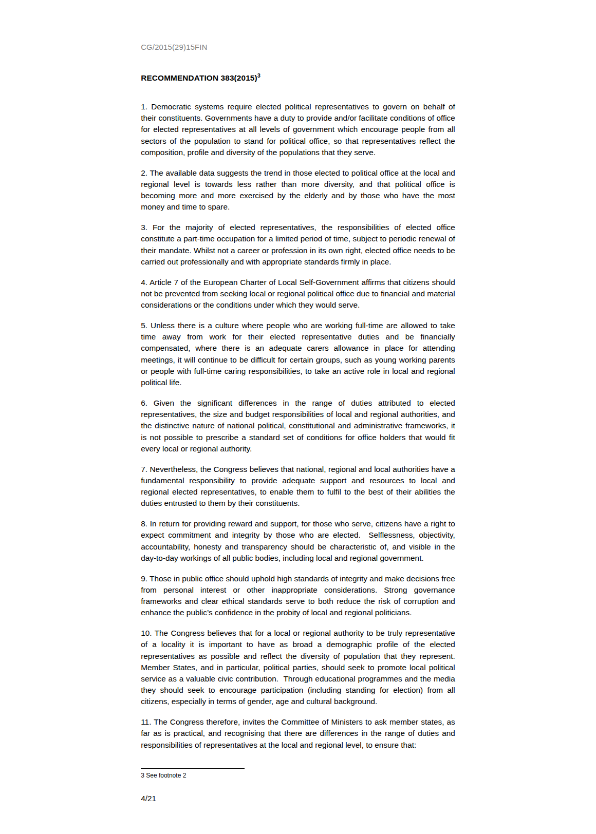CG/2015(29)15FIN
RECOMMENDATION 383(2015)3
1. Democratic systems require elected political representatives to govern on behalf of their constituents. Governments have a duty to provide and/or facilitate conditions of office for elected representatives at all levels of government which encourage people from all sectors of the population to stand for political office, so that representatives reflect the composition, profile and diversity of the populations that they serve.
2. The available data suggests the trend in those elected to political office at the local and regional level is towards less rather than more diversity, and that political office is becoming more and more exercised by the elderly and by those who have the most money and time to spare.
3. For the majority of elected representatives, the responsibilities of elected office constitute a part-time occupation for a limited period of time, subject to periodic renewal of their mandate. Whilst not a career or profession in its own right, elected office needs to be carried out professionally and with appropriate standards firmly in place.
4. Article 7 of the European Charter of Local Self-Government affirms that citizens should not be prevented from seeking local or regional political office due to financial and material considerations or the conditions under which they would serve.
5. Unless there is a culture where people who are working full-time are allowed to take time away from work for their elected representative duties and be financially compensated, where there is an adequate carers allowance in place for attending meetings, it will continue to be difficult for certain groups, such as young working parents or people with full-time caring responsibilities, to take an active role in local and regional political life.
6. Given the significant differences in the range of duties attributed to elected representatives, the size and budget responsibilities of local and regional authorities, and the distinctive nature of national political, constitutional and administrative frameworks, it is not possible to prescribe a standard set of conditions for office holders that would fit every local or regional authority.
7. Nevertheless, the Congress believes that national, regional and local authorities have a fundamental responsibility to provide adequate support and resources to local and regional elected representatives, to enable them to fulfil to the best of their abilities the duties entrusted to them by their constituents.
8. In return for providing reward and support, for those who serve, citizens have a right to expect commitment and integrity by those who are elected. Selflessness, objectivity, accountability, honesty and transparency should be characteristic of, and visible in the day-to-day workings of all public bodies, including local and regional government.
9. Those in public office should uphold high standards of integrity and make decisions free from personal interest or other inappropriate considerations. Strong governance frameworks and clear ethical standards serve to both reduce the risk of corruption and enhance the public’s confidence in the probity of local and regional politicians.
10. The Congress believes that for a local or regional authority to be truly representative of a locality it is important to have as broad a demographic profile of the elected representatives as possible and reflect the diversity of population that they represent. Member States, and in particular, political parties, should seek to promote local political service as a valuable civic contribution. Through educational programmes and the media they should seek to encourage participation (including standing for election) from all citizens, especially in terms of gender, age and cultural background.
11. The Congress therefore, invites the Committee of Ministers to ask member states, as far as is practical, and recognising that there are differences in the range of duties and responsibilities of representatives at the local and regional level, to ensure that:
3 See footnote 2
4/21